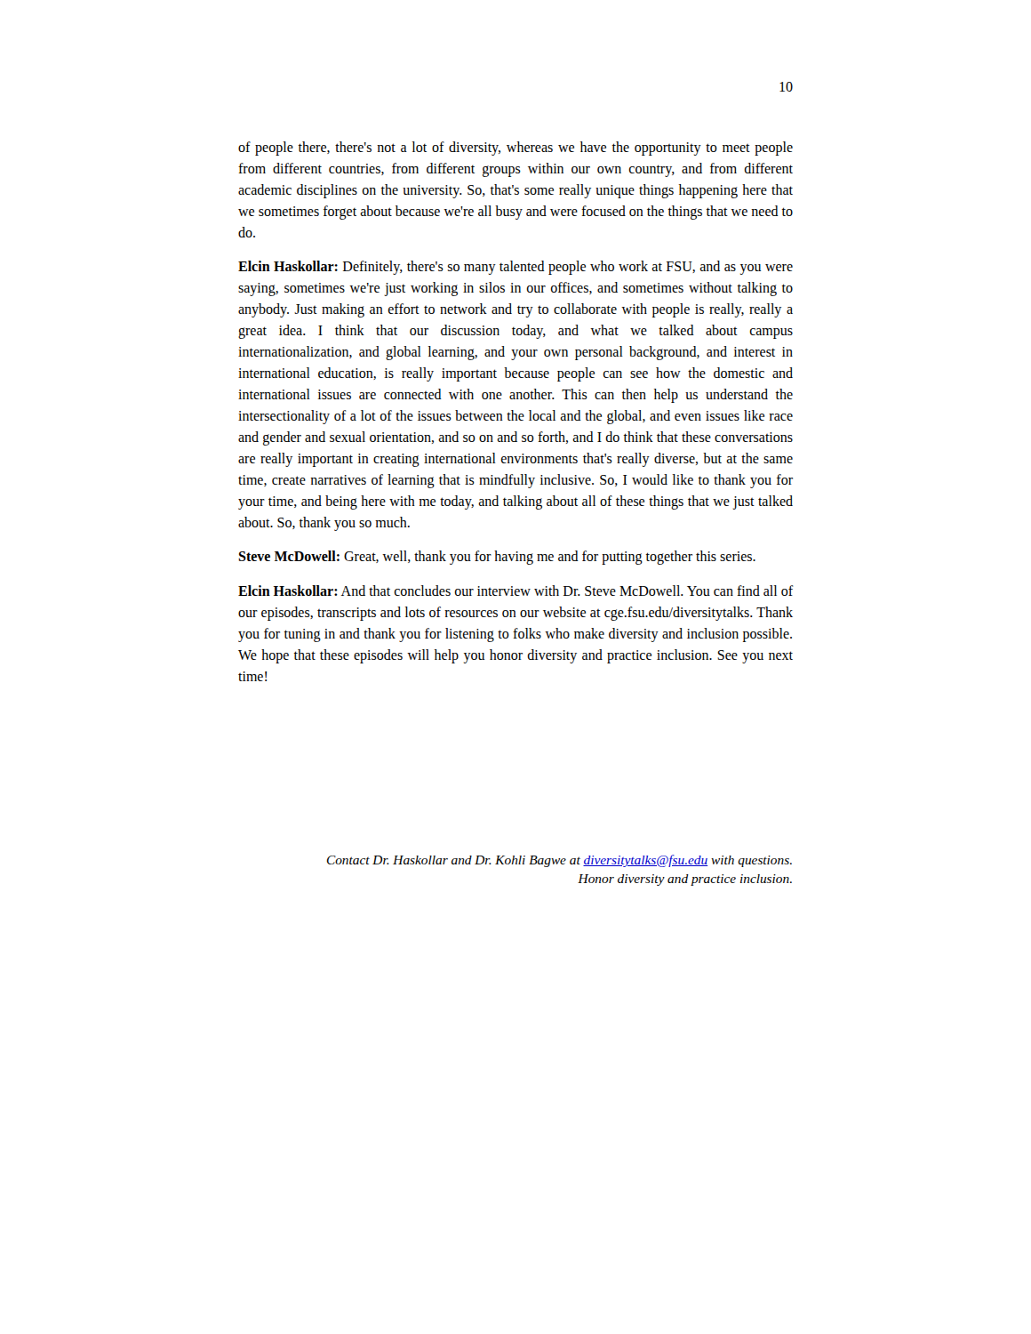10
of people there, there's not a lot of diversity, whereas we have the opportunity to meet people from different countries, from different groups within our own country, and from different academic disciplines on the university. So, that's some really unique things happening here that we sometimes forget about because we're all busy and were focused on the things that we need to do.
Elcin Haskollar: Definitely, there's so many talented people who work at FSU, and as you were saying, sometimes we're just working in silos in our offices, and sometimes without talking to anybody. Just making an effort to network and try to collaborate with people is really, really a great idea. I think that our discussion today, and what we talked about campus internationalization, and global learning, and your own personal background, and interest in international education, is really important because people can see how the domestic and international issues are connected with one another. This can then help us understand the intersectionality of a lot of the issues between the local and the global, and even issues like race and gender and sexual orientation, and so on and so forth, and I do think that these conversations are really important in creating international environments that's really diverse, but at the same time, create narratives of learning that is mindfully inclusive. So, I would like to thank you for your time, and being here with me today, and talking about all of these things that we just talked about. So, thank you so much.
Steve McDowell: Great, well, thank you for having me and for putting together this series.
Elcin Haskollar: And that concludes our interview with Dr. Steve McDowell. You can find all of our episodes, transcripts and lots of resources on our website at cge.fsu.edu/diversitytalks. Thank you for tuning in and thank you for listening to folks who make diversity and inclusion possible. We hope that these episodes will help you honor diversity and practice inclusion. See you next time!
Contact Dr. Haskollar and Dr. Kohli Bagwe at diversitytalks@fsu.edu with questions.
Honor diversity and practice inclusion.